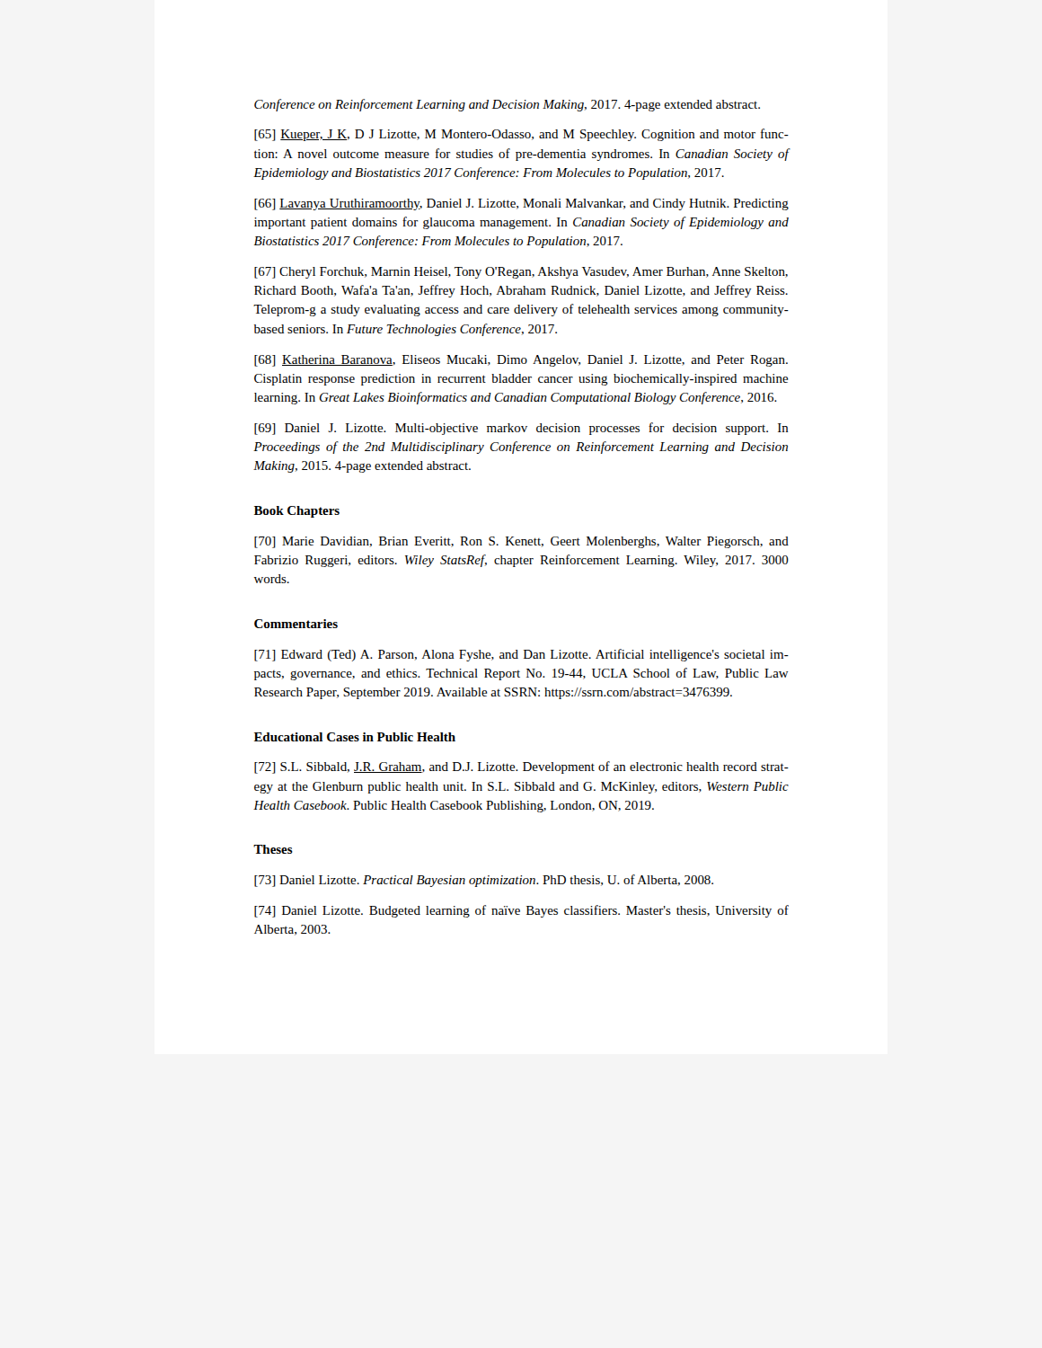Conference on Reinforcement Learning and Decision Making, 2017. 4-page extended abstract.
[65] Kueper, J K, D J Lizotte, M Montero-Odasso, and M Speechley. Cognition and motor function: A novel outcome measure for studies of pre-dementia syndromes. In Canadian Society of Epidemiology and Biostatistics 2017 Conference: From Molecules to Population, 2017.
[66] Lavanya Uruthiramoorthy, Daniel J. Lizotte, Monali Malvankar, and Cindy Hutnik. Predicting important patient domains for glaucoma management. In Canadian Society of Epidemiology and Biostatistics 2017 Conference: From Molecules to Population, 2017.
[67] Cheryl Forchuk, Marnin Heisel, Tony O'Regan, Akshya Vasudev, Amer Burhan, Anne Skelton, Richard Booth, Wafa'a Ta'an, Jeffrey Hoch, Abraham Rudnick, Daniel Lizotte, and Jeffrey Reiss. Teleprom-g a study evaluating access and care delivery of telehealth services among community-based seniors. In Future Technologies Conference, 2017.
[68] Katherina Baranova, Eliseos Mucaki, Dimo Angelov, Daniel J. Lizotte, and Peter Rogan. Cisplatin response prediction in recurrent bladder cancer using biochemically-inspired machine learning. In Great Lakes Bioinformatics and Canadian Computational Biology Conference, 2016.
[69] Daniel J. Lizotte. Multi-objective markov decision processes for decision support. In Proceedings of the 2nd Multidisciplinary Conference on Reinforcement Learning and Decision Making, 2015. 4-page extended abstract.
Book Chapters
[70] Marie Davidian, Brian Everitt, Ron S. Kenett, Geert Molenberghs, Walter Piegorsch, and Fabrizio Ruggeri, editors. Wiley StatsRef, chapter Reinforcement Learning. Wiley, 2017. 3000 words.
Commentaries
[71] Edward (Ted) A. Parson, Alona Fyshe, and Dan Lizotte. Artificial intelligence's societal impacts, governance, and ethics. Technical Report No. 19-44, UCLA School of Law, Public Law Research Paper, September 2019. Available at SSRN: https://ssrn.com/abstract=3476399.
Educational Cases in Public Health
[72] S.L. Sibbald, J.R. Graham, and D.J. Lizotte. Development of an electronic health record strategy at the Glenburn public health unit. In S.L. Sibbald and G. McKinley, editors, Western Public Health Casebook. Public Health Casebook Publishing, London, ON, 2019.
Theses
[73] Daniel Lizotte. Practical Bayesian optimization. PhD thesis, U. of Alberta, 2008.
[74] Daniel Lizotte. Budgeted learning of naïve Bayes classifiers. Master's thesis, University of Alberta, 2003.